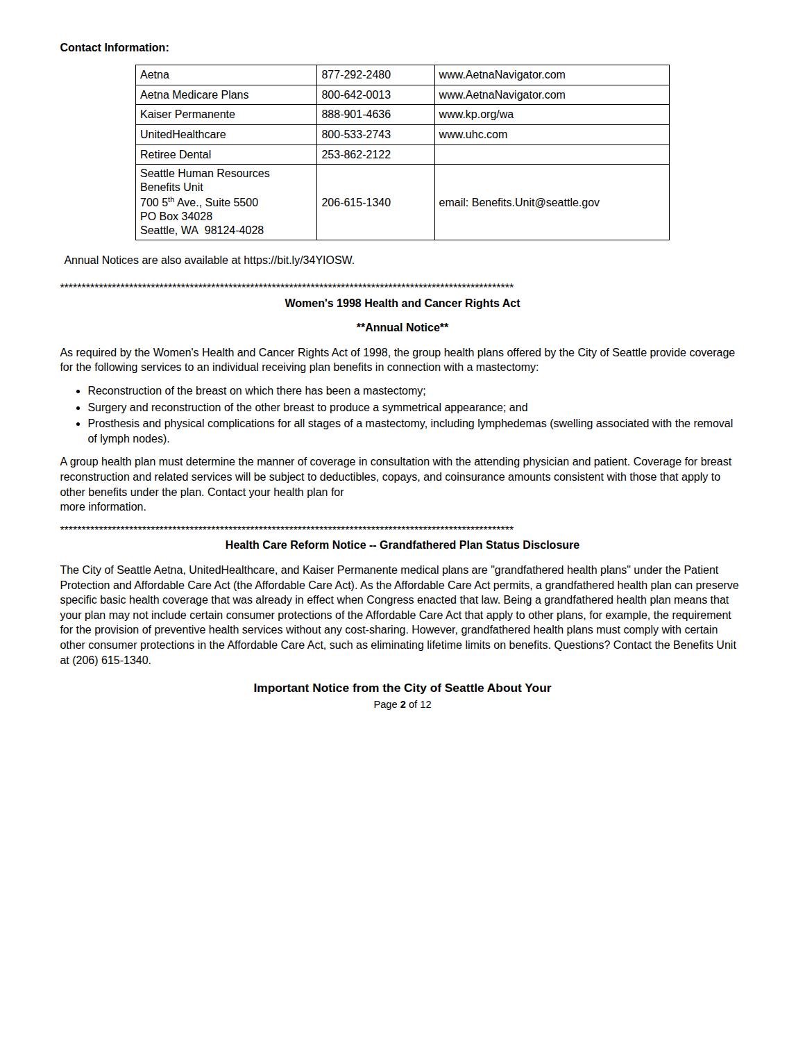Contact Information:
| Aetna | 877-292-2480 | www.AetnaNavigator.com |
| Aetna Medicare Plans | 800-642-0013 | www.AetnaNavigator.com |
| Kaiser Permanente | 888-901-4636 | www.kp.org/wa |
| UnitedHealthcare | 800-533-2743 | www.uhc.com |
| Retiree Dental | 253-862-2122 | |
| Seattle Human Resources Benefits Unit 700 5 th Ave., Suite 5500 PO Box 34028 Seattle, WA 98124-4028 | 206-615-1340 | email: Benefits.Unit@seattle.gov |
Annual Notices are also available at https://bit.ly/34YIOSW.
*********************************************************************************************************
Women's 1998 Health and Cancer Rights Act
**Annual Notice**
As required by the Women's Health and Cancer Rights Act of 1998, the group health plans offered by the City of Seattle provide coverage for the following services to an individual receiving plan benefits in connection with a mastectomy:
Reconstruction of the breast on which there has been a mastectomy;
Surgery and reconstruction of the other breast to produce a symmetrical appearance; and
Prosthesis and physical complications for all stages of a mastectomy, including lymphedemas (swelling associated with the removal of lymph nodes).
A group health plan must determine the manner of coverage in consultation with the attending physician and patient. Coverage for breast reconstruction and related services will be subject to deductibles, copays, and coinsurance amounts consistent with those that apply to other benefits under the plan. Contact your health plan for
more information.
*********************************************************************************************************
Health Care Reform Notice -- Grandfathered Plan Status Disclosure
The City of Seattle Aetna, UnitedHealthcare, and Kaiser Permanente medical plans are "grandfathered health plans" under the Patient Protection and Affordable Care Act (the Affordable Care Act). As the Affordable Care Act permits, a grandfathered health plan can preserve specific basic health coverage that was already in effect when Congress enacted that law. Being a grandfathered health plan means that your plan may not include certain consumer protections of the Affordable Care Act that apply to other plans, for example, the requirement for the provision of preventive health services without any cost-sharing. However, grandfathered health plans must comply with certain other consumer protections in the Affordable Care Act, such as eliminating lifetime limits on benefits. Questions? Contact the Benefits Unit at (206) 615-1340.
Important Notice from the City of Seattle About Your
Page 2 of 12